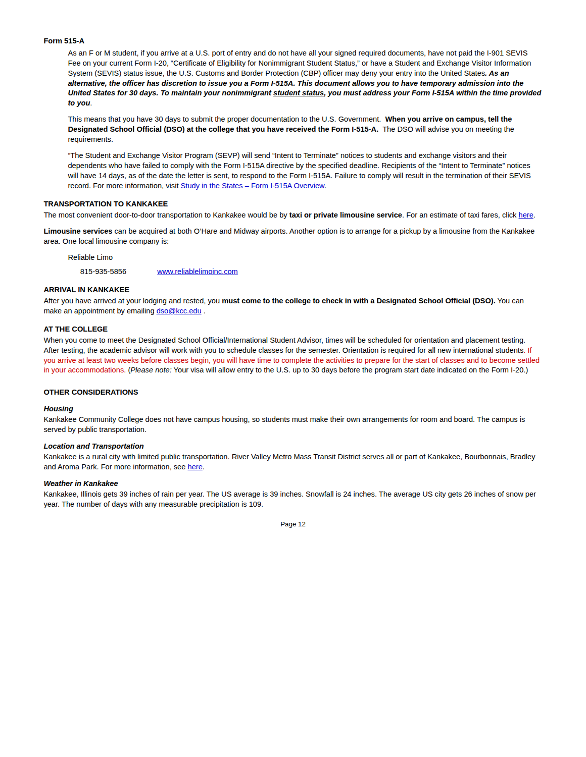Form 515-A
As an F or M student, if you arrive at a U.S. port of entry and do not have all your signed required documents, have not paid the I-901 SEVIS Fee on your current Form I-20, “Certificate of Eligibility for Nonimmigrant Student Status,” or have a Student and Exchange Visitor Information System (SEVIS) status issue, the U.S. Customs and Border Protection (CBP) officer may deny your entry into the United States. As an alternative, the officer has discretion to issue you a Form I-515A. This document allows you to have temporary admission into the United States for 30 days. To maintain your nonimmigrant student status, you must address your Form I-515A within the time provided to you.
This means that you have 30 days to submit the proper documentation to the U.S. Government. When you arrive on campus, tell the Designated School Official (DSO) at the college that you have received the Form I-515-A. The DSO will advise you on meeting the requirements.
“The Student and Exchange Visitor Program (SEVP) will send “Intent to Terminate” notices to students and exchange visitors and their dependents who have failed to comply with the Form I-515A directive by the specified deadline. Recipients of the “Intent to Terminate” notices will have 14 days, as of the date the letter is sent, to respond to the Form I-515A. Failure to comply will result in the termination of their SEVIS record. For more information, visit Study in the States – Form I-515A Overview.
Transportation to Kankakee
The most convenient door-to-door transportation to Kankakee would be by taxi or private limousine service. For an estimate of taxi fares, click here.
Limousine services can be acquired at both O’Hare and Midway airports. Another option is to arrange for a pickup by a limousine from the Kankakee area. One local limousine company is:
Reliable Limo
815-935-5856 www.reliablelimoinc.com
Arrival in Kankakee
After you have arrived at your lodging and rested, you must come to the college to check in with a Designated School Official (DSO). You can make an appointment by emailing dso@kcc.edu .
At the College
When you come to meet the Designated School Official/International Student Advisor, times will be scheduled for orientation and placement testing. After testing, the academic advisor will work with you to schedule classes for the semester. Orientation is required for all new international students. If you arrive at least two weeks before classes begin, you will have time to complete the activities to prepare for the start of classes and to become settled in your accommodations. (Please note: Your visa will allow entry to the U.S. up to 30 days before the program start date indicated on the Form I-20.)
Other Considerations
Housing
Kankakee Community College does not have campus housing, so students must make their own arrangements for room and board. The campus is served by public transportation.
Location and Transportation
Kankakee is a rural city with limited public transportation. River Valley Metro Mass Transit District serves all or part of Kankakee, Bourbonnais, Bradley and Aroma Park. For more information, see here.
Weather in Kankakee
Kankakee, Illinois gets 39 inches of rain per year. The US average is 39 inches. Snowfall is 24 inches. The average US city gets 26 inches of snow per year. The number of days with any measurable precipitation is 109.
Page 12